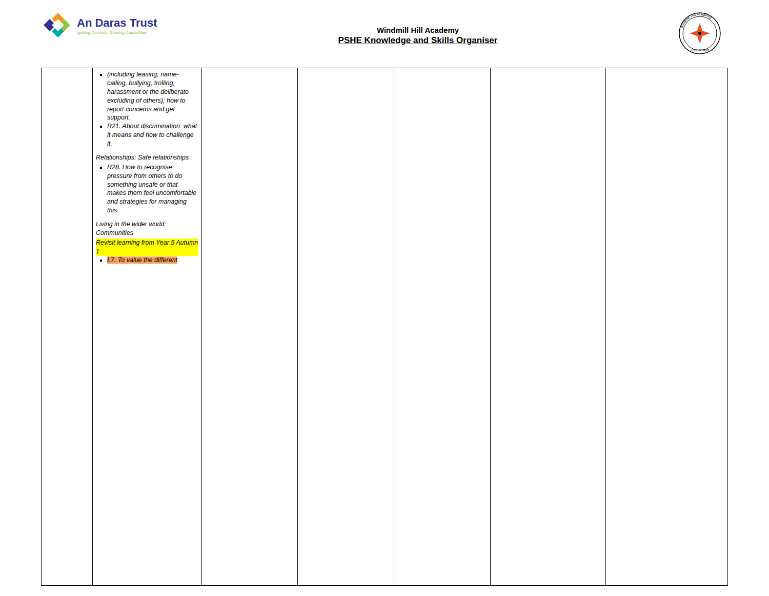An Daras Trust Igniting Curiosity, Growing Capabilities
Windmill Hill Academy
PSHE Knowledge and Skills Organiser
Windmill Hill Academy Launceston
| | (including teasing, name-calling, bullying, trolling, harassment or the deliberate excluding of others); how to report concerns and get support. R21. About discrimination: what it means and how to challenge it. Relationships: Safe relationships R28. How to recognise pressure from others to do something unsafe or that makes them feel uncomfortable and strategies for managing this. Living in the wider world: Communities Revisit learning from Year 5 Autumn 1 L7. To value the different | | | | | |